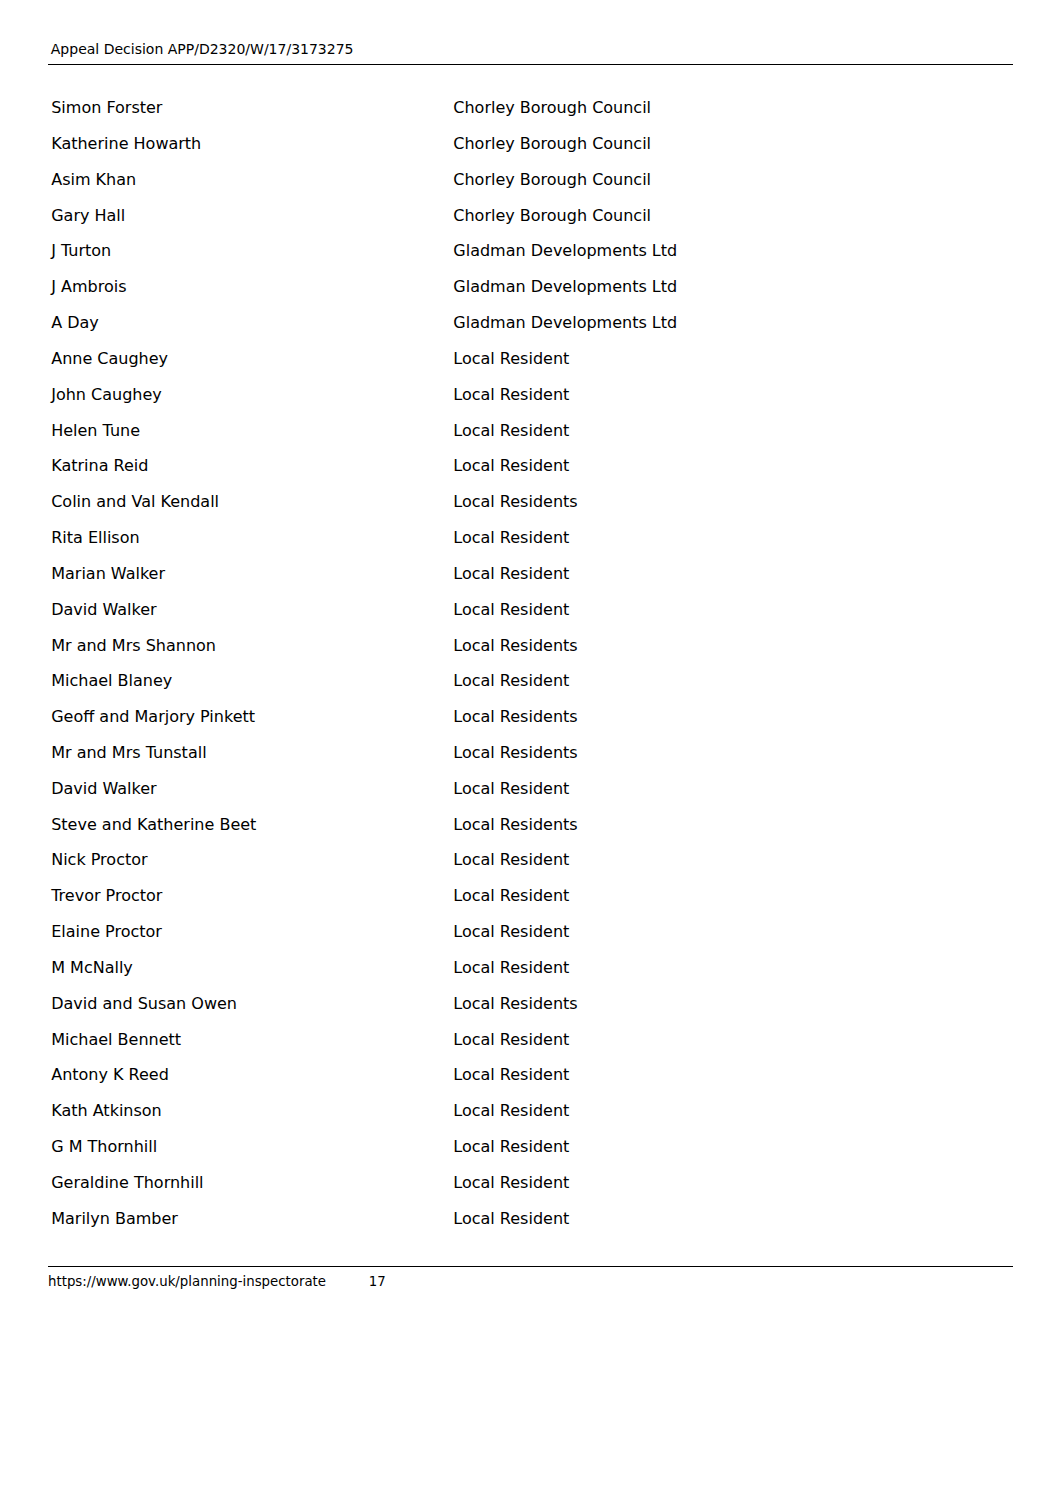Appeal Decision APP/D2320/W/17/3173275
| Simon Forster | Chorley Borough Council |
| Katherine Howarth | Chorley Borough Council |
| Asim Khan | Chorley Borough Council |
| Gary Hall | Chorley Borough Council |
| J Turton | Gladman Developments Ltd |
| J Ambrois | Gladman Developments Ltd |
| A Day | Gladman Developments Ltd |
| Anne Caughey | Local Resident |
| John Caughey | Local Resident |
| Helen Tune | Local Resident |
| Katrina Reid | Local Resident |
| Colin and Val Kendall | Local Residents |
| Rita Ellison | Local Resident |
| Marian Walker | Local Resident |
| David Walker | Local Resident |
| Mr and Mrs Shannon | Local Residents |
| Michael Blaney | Local Resident |
| Geoff and Marjory Pinkett | Local Residents |
| Mr and Mrs Tunstall | Local Residents |
| David Walker | Local Resident |
| Steve and Katherine Beet | Local Residents |
| Nick Proctor | Local Resident |
| Trevor Proctor | Local Resident |
| Elaine Proctor | Local Resident |
| M McNally | Local Resident |
| David and Susan Owen | Local Residents |
| Michael Bennett | Local Resident |
| Antony K Reed | Local Resident |
| Kath Atkinson | Local Resident |
| G M Thornhill | Local Resident |
| Geraldine Thornhill | Local Resident |
| Marilyn Bamber | Local Resident |
https://www.gov.uk/planning-inspectorate 17